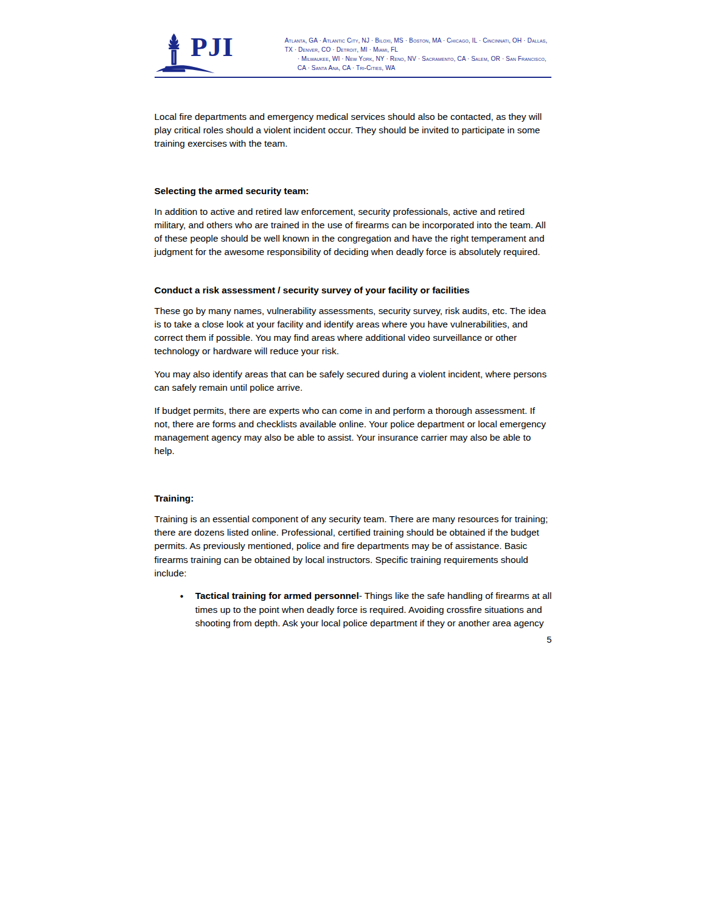PJI
Atlanta, GA · Atlantic City, NJ · Biloxi, MS · Boston, MA · Chicago, IL · Cincinnati, OH · Dallas, TX · Denver, CO · Detroit, MI · Miami, FL
· Milwaukee, WI · New York, NY · Reno, NV · Sacramento, CA · Salem, OR · San Francisco, CA · Santa Ana, CA · Tri-Cities, WA
Local fire departments and emergency medical services should also be contacted, as they will play critical roles should a violent incident occur. They should be invited to participate in some training exercises with the team.
Selecting the armed security team:
In addition to active and retired law enforcement, security professionals, active and retired military, and others who are trained in the use of firearms can be incorporated into the team. All of these people should be well known in the congregation and have the right temperament and judgment for the awesome responsibility of deciding when deadly force is absolutely required.
Conduct a risk assessment / security survey of your facility or facilities
These go by many names, vulnerability assessments, security survey, risk audits, etc. The idea is to take a close look at your facility and identify areas where you have vulnerabilities, and correct them if possible. You may find areas where additional video surveillance or other technology or hardware will reduce your risk.
You may also identify areas that can be safely secured during a violent incident, where persons can safely remain until police arrive.
If budget permits, there are experts who can come in and perform a thorough assessment. If not, there are forms and checklists available online. Your police department or local emergency management agency may also be able to assist. Your insurance carrier may also be able to help.
Training:
Training is an essential component of any security team. There are many resources for training; there are dozens listed online. Professional, certified training should be obtained if the budget permits. As previously mentioned, police and fire departments may be of assistance. Basic firearms training can be obtained by local instructors. Specific training requirements should include:
Tactical training for armed personnel- Things like the safe handling of firearms at all times up to the point when deadly force is required. Avoiding crossfire situations and shooting from depth. Ask your local police department if they or another area agency
5